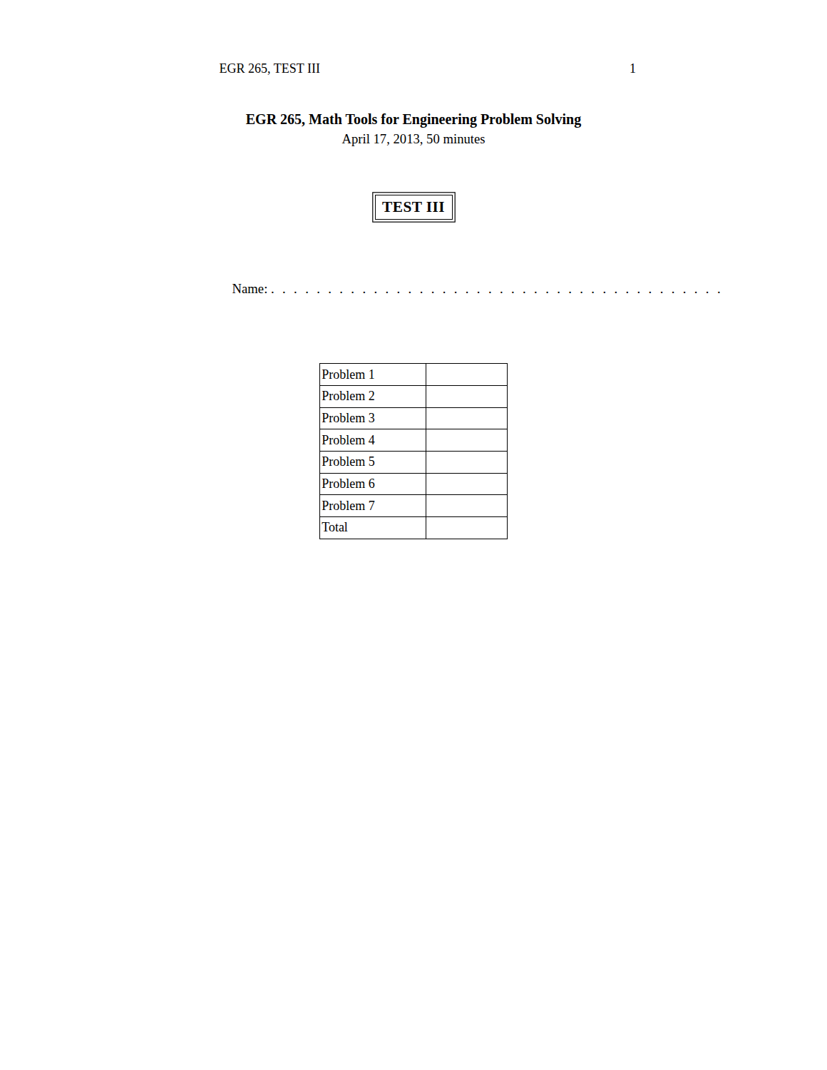EGR 265, TEST III 1
EGR 265, Math Tools for Engineering Problem Solving
April 17, 2013, 50 minutes
TEST III
Name: . . . . . . . . . . . . . . . . . . . . . . . . . . . . . . . . . . . . . . . .
| Problem 1 | |
| Problem 2 | |
| Problem 3 | |
| Problem 4 | |
| Problem 5 | |
| Problem 6 | |
| Problem 7 | |
| Total | |